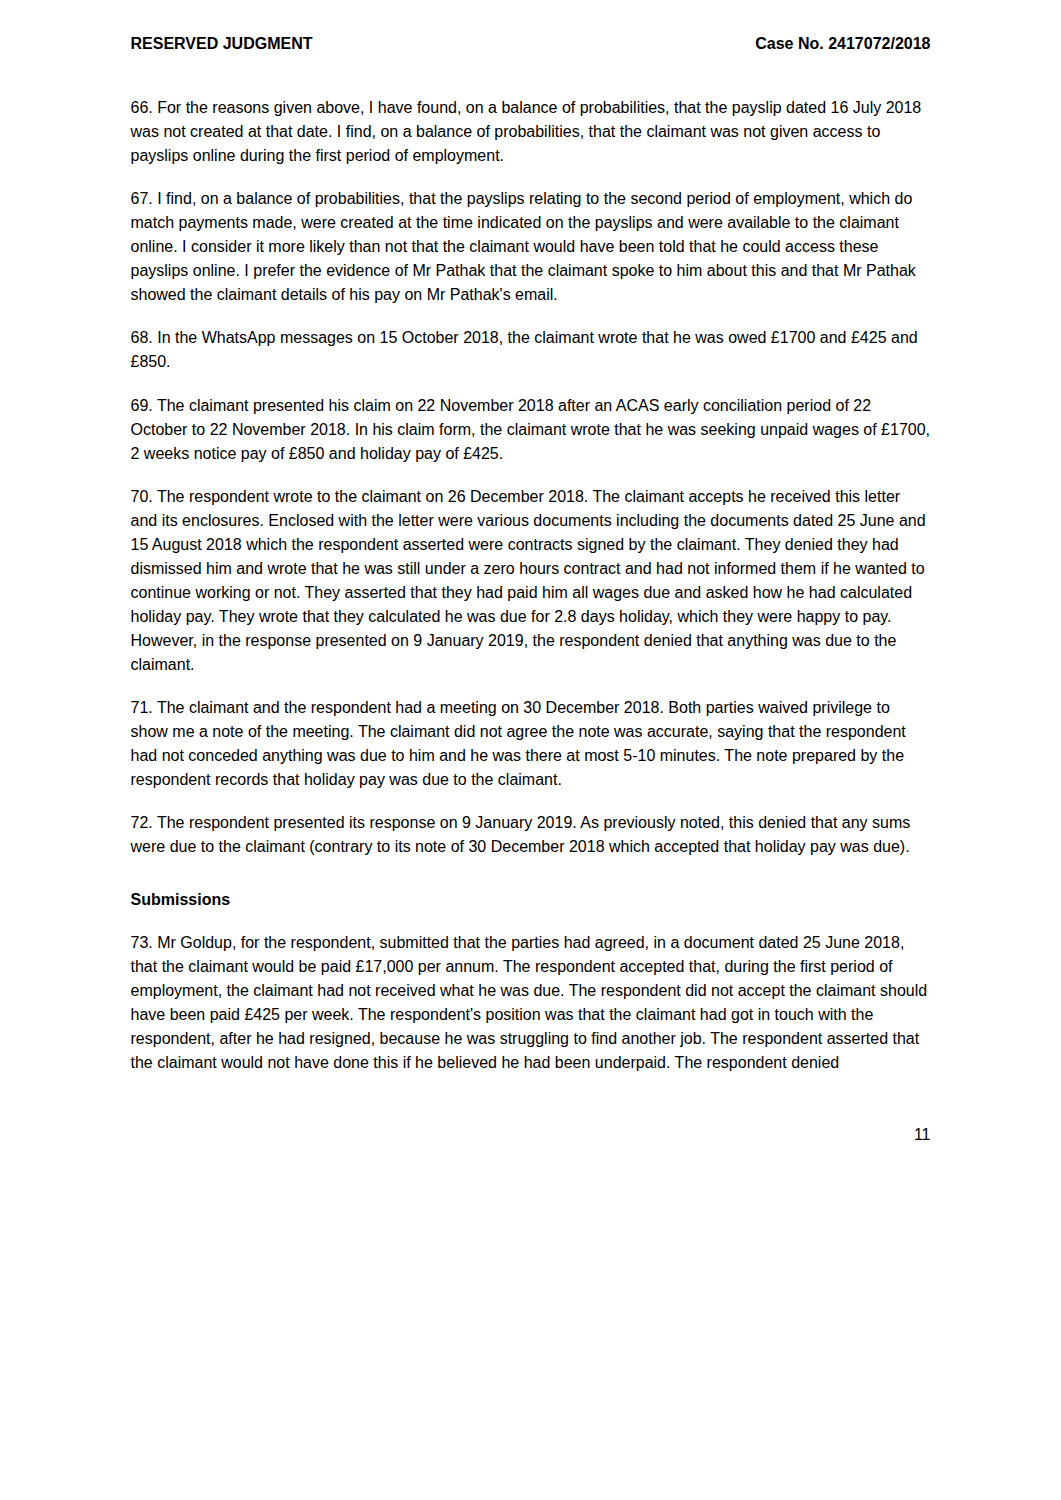RESERVED JUDGMENT
Case No. 2417072/2018
66. For the reasons given above, I have found, on a balance of probabilities, that the payslip dated 16 July 2018 was not created at that date. I find, on a balance of probabilities, that the claimant was not given access to payslips online during the first period of employment.
67. I find, on a balance of probabilities, that the payslips relating to the second period of employment, which do match payments made, were created at the time indicated on the payslips and were available to the claimant online. I consider it more likely than not that the claimant would have been told that he could access these payslips online. I prefer the evidence of Mr Pathak that the claimant spoke to him about this and that Mr Pathak showed the claimant details of his pay on Mr Pathak's email.
68. In the WhatsApp messages on 15 October 2018, the claimant wrote that he was owed £1700 and £425 and £850.
69. The claimant presented his claim on 22 November 2018 after an ACAS early conciliation period of 22 October to 22 November 2018. In his claim form, the claimant wrote that he was seeking unpaid wages of £1700, 2 weeks notice pay of £850 and holiday pay of £425.
70. The respondent wrote to the claimant on 26 December 2018. The claimant accepts he received this letter and its enclosures. Enclosed with the letter were various documents including the documents dated 25 June and 15 August 2018 which the respondent asserted were contracts signed by the claimant. They denied they had dismissed him and wrote that he was still under a zero hours contract and had not informed them if he wanted to continue working or not. They asserted that they had paid him all wages due and asked how he had calculated holiday pay. They wrote that they calculated he was due for 2.8 days holiday, which they were happy to pay. However, in the response presented on 9 January 2019, the respondent denied that anything was due to the claimant.
71. The claimant and the respondent had a meeting on 30 December 2018. Both parties waived privilege to show me a note of the meeting. The claimant did not agree the note was accurate, saying that the respondent had not conceded anything was due to him and he was there at most 5-10 minutes. The note prepared by the respondent records that holiday pay was due to the claimant.
72. The respondent presented its response on 9 January 2019. As previously noted, this denied that any sums were due to the claimant (contrary to its note of 30 December 2018 which accepted that holiday pay was due).
Submissions
73. Mr Goldup, for the respondent, submitted that the parties had agreed, in a document dated 25 June 2018, that the claimant would be paid £17,000 per annum. The respondent accepted that, during the first period of employment, the claimant had not received what he was due. The respondent did not accept the claimant should have been paid £425 per week. The respondent's position was that the claimant had got in touch with the respondent, after he had resigned, because he was struggling to find another job. The respondent asserted that the claimant would not have done this if he believed he had been underpaid. The respondent denied
11